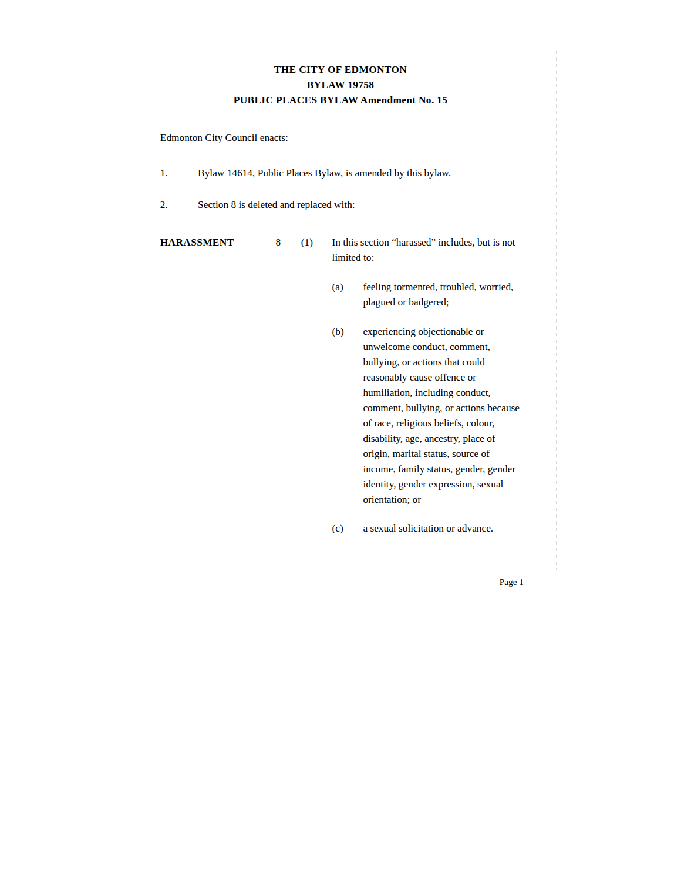THE CITY OF EDMONTON BYLAW 19758 PUBLIC PLACES BYLAW Amendment No. 15
Edmonton City Council enacts:
1.
Bylaw 14614, Public Places Bylaw, is amended by this bylaw.
2.
Section 8 is deleted and replaced with:
HARASSMENT
8
(1)
In this section “harassed” includes, but is not limited to:
(a)
feeling tormented, troubled, worried, plagued or badgered;
(b)
experiencing objectionable or unwelcome conduct, comment, bullying, or actions that could reasonably cause offence or humiliation, including conduct, comment, bullying, or actions because of race, religious beliefs, colour, disability, age, ancestry, place of origin, marital status, source of income, family status, gender, gender identity, gender expression, sexual orientation; or
(c)
a sexual solicitation or advance.
Page 1